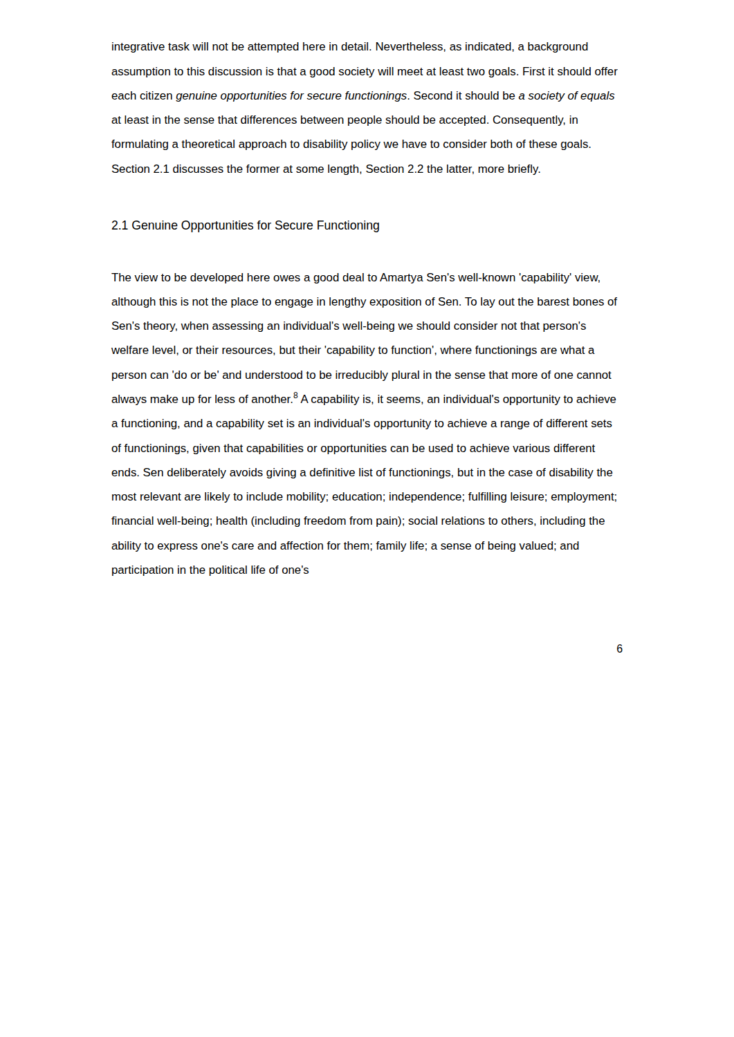integrative task will not be attempted here in detail. Nevertheless, as indicated, a background assumption to this discussion is that a good society will meet at least two goals. First it should offer each citizen genuine opportunities for secure functionings. Second it should be a society of equals at least in the sense that differences between people should be accepted. Consequently, in formulating a theoretical approach to disability policy we have to consider both of these goals. Section 2.1 discusses the former at some length, Section 2.2 the latter, more briefly.
2.1 Genuine Opportunities for Secure Functioning
The view to be developed here owes a good deal to Amartya Sen's well-known 'capability' view, although this is not the place to engage in lengthy exposition of Sen. To lay out the barest bones of Sen's theory, when assessing an individual's well-being we should consider not that person's welfare level, or their resources, but their 'capability to function', where functionings are what a person can 'do or be' and understood to be irreducibly plural in the sense that more of one cannot always make up for less of another.8 A capability is, it seems, an individual's opportunity to achieve a functioning, and a capability set is an individual's opportunity to achieve a range of different sets of functionings, given that capabilities or opportunities can be used to achieve various different ends. Sen deliberately avoids giving a definitive list of functionings, but in the case of disability the most relevant are likely to include mobility; education; independence; fulfilling leisure; employment; financial well-being; health (including freedom from pain); social relations to others, including the ability to express one's care and affection for them; family life; a sense of being valued; and participation in the political life of one's
6